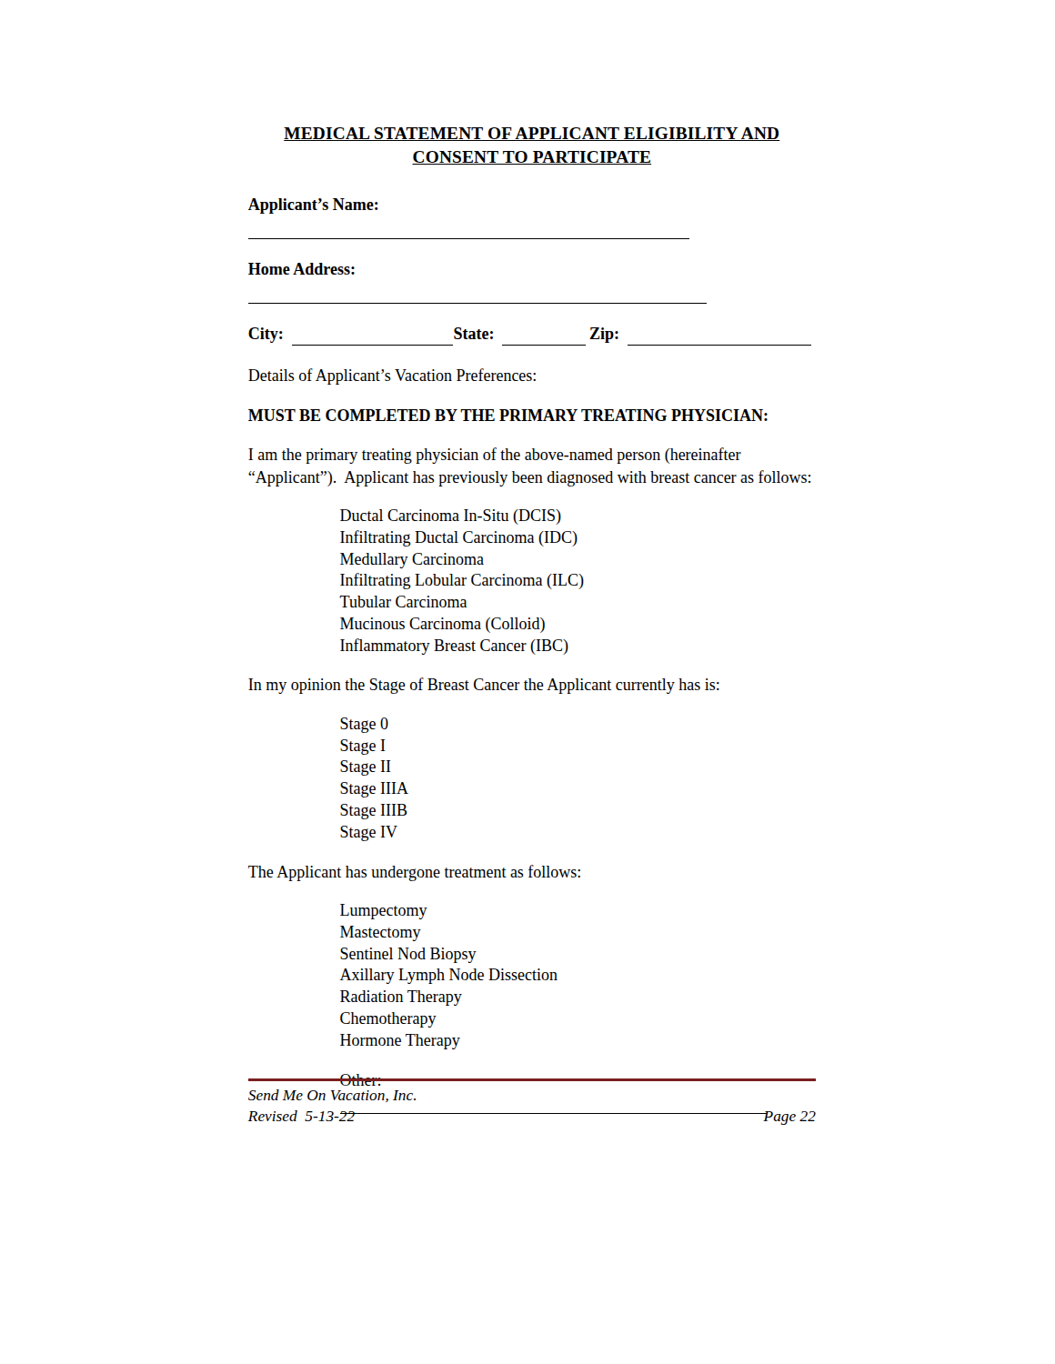Medical Statement of Applicant Eligibility and
Consent to Participate
Applicant’s Name:
Home Address:
City: State: Zip:
Details of Applicant’s Vacation Preferences:
MUST BE COMPLETED BY THE PRIMARY TREATING PHYSICIAN:
I am the primary treating physician of the above-named person (hereinafter “Applicant”). Applicant has previously been diagnosed with breast cancer as follows:
Ductal Carcinoma In-Situ (DCIS)
Infiltrating Ductal Carcinoma (IDC)
Medullary Carcinoma
Infiltrating Lobular Carcinoma (ILC)
Tubular Carcinoma
Mucinous Carcinoma (Colloid)
Inflammatory Breast Cancer (IBC)
In my opinion the Stage of Breast Cancer the Applicant currently has is:
Stage 0
Stage I
Stage II
Stage IIIA
Stage IIIB
Stage IV
The Applicant has undergone treatment as follows:
Lumpectomy
Mastectomy
Sentinel Nod Biopsy
Axillary Lymph Node Dissection
Radiation Therapy
Chemotherapy
Hormone Therapy
Other:
Send Me On Vacation, Inc.
Revised 5-13-22 Page 22